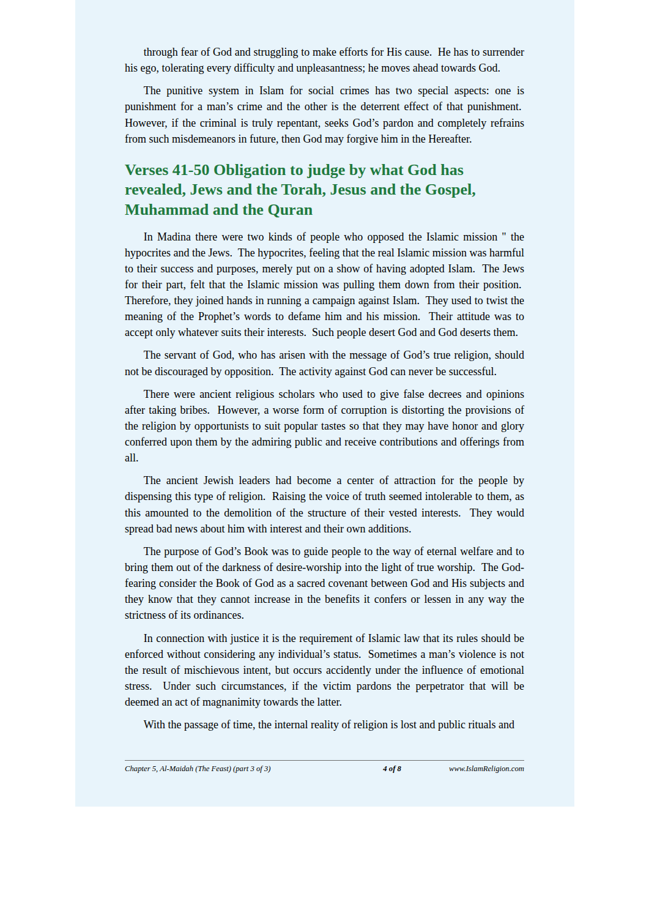through fear of God and struggling to make efforts for His cause. He has to surrender his ego, tolerating every difficulty and unpleasantness; he moves ahead towards God.
The punitive system in Islam for social crimes has two special aspects: one is punishment for a man’s crime and the other is the deterrent effect of that punishment. However, if the criminal is truly repentant, seeks God’s pardon and completely refrains from such misdemeanors in future, then God may forgive him in the Hereafter.
Verses 41-50 Obligation to judge by what God has revealed, Jews and the Torah, Jesus and the Gospel, Muhammad and the Quran
In Madina there were two kinds of people who opposed the Islamic mission " the hypocrites and the Jews. The hypocrites, feeling that the real Islamic mission was harmful to their success and purposes, merely put on a show of having adopted Islam. The Jews for their part, felt that the Islamic mission was pulling them down from their position. Therefore, they joined hands in running a campaign against Islam. They used to twist the meaning of the Prophet’s words to defame him and his mission. Their attitude was to accept only whatever suits their interests. Such people desert God and God deserts them.
The servant of God, who has arisen with the message of God’s true religion, should not be discouraged by opposition. The activity against God can never be successful.
There were ancient religious scholars who used to give false decrees and opinions after taking bribes. However, a worse form of corruption is distorting the provisions of the religion by opportunists to suit popular tastes so that they may have honor and glory conferred upon them by the admiring public and receive contributions and offerings from all.
The ancient Jewish leaders had become a center of attraction for the people by dispensing this type of religion. Raising the voice of truth seemed intolerable to them, as this amounted to the demolition of the structure of their vested interests. They would spread bad news about him with interest and their own additions.
The purpose of God’s Book was to guide people to the way of eternal welfare and to bring them out of the darkness of desire-worship into the light of true worship. The God-fearing consider the Book of God as a sacred covenant between God and His subjects and they know that they cannot increase in the benefits it confers or lessen in any way the strictness of its ordinances.
In connection with justice it is the requirement of Islamic law that its rules should be enforced without considering any individual’s status. Sometimes a man’s violence is not the result of mischievous intent, but occurs accidently under the influence of emotional stress. Under such circumstances, if the victim pardons the perpetrator that will be deemed an act of magnanimity towards the latter.
With the passage of time, the internal reality of religion is lost and public rituals and
Chapter 5, Al-Maidah (The Feast) (part 3 of 3)
4 of 8
www.IslamReligion.com